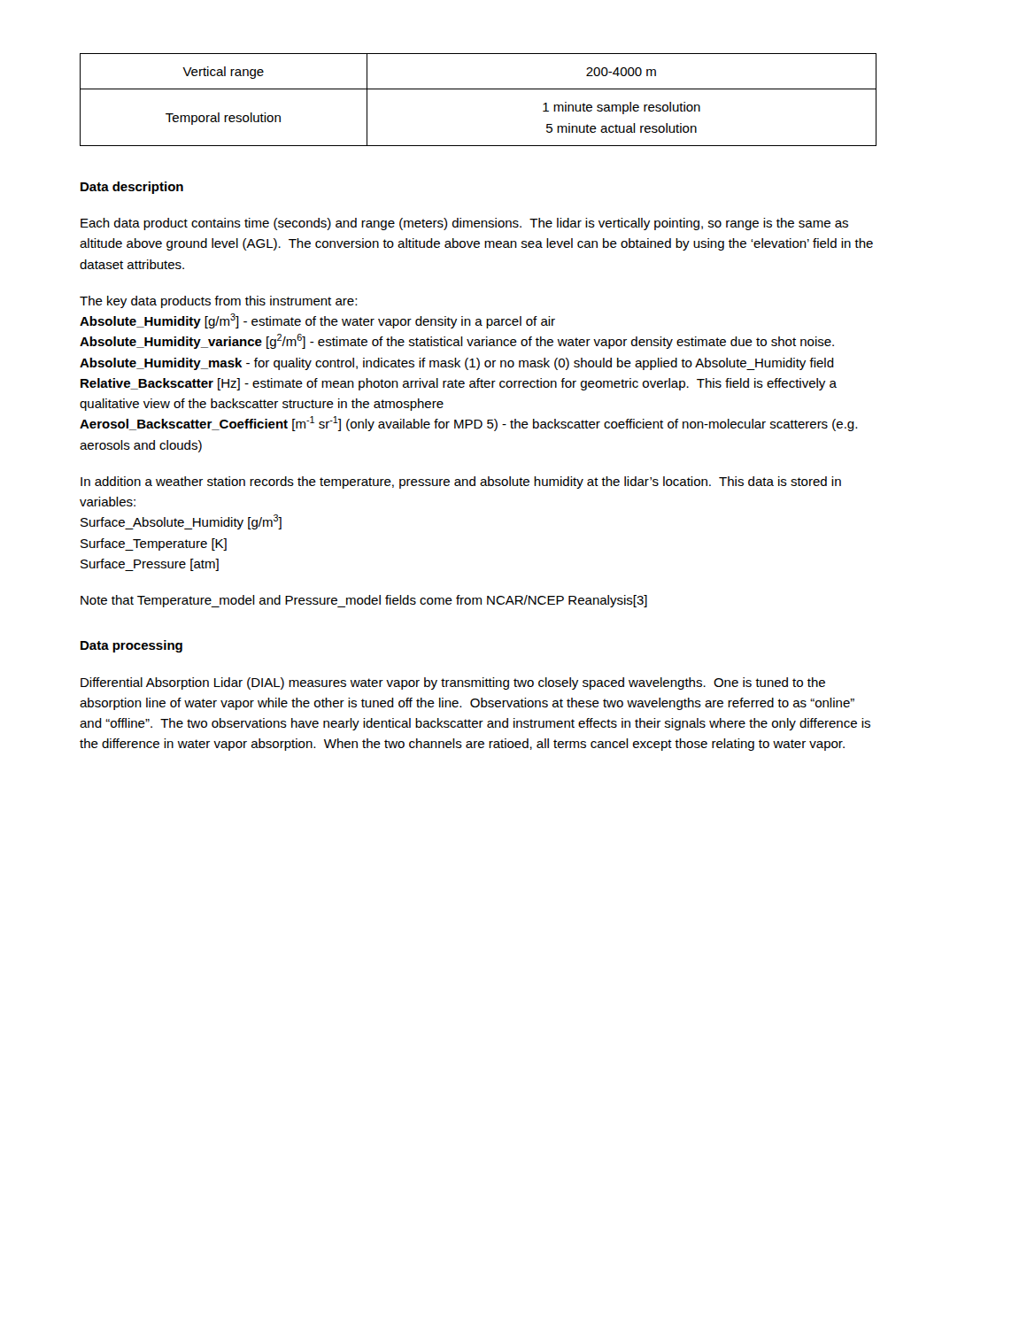| Vertical range | 200-4000 m |
| Temporal resolution | 1 minute sample resolution 5 minute actual resolution |
Data description
Each data product contains time (seconds) and range (meters) dimensions. The lidar is vertically pointing, so range is the same as altitude above ground level (AGL). The conversion to altitude above mean sea level can be obtained by using the ‘elevation’ field in the dataset attributes.
The key data products from this instrument are:
Absolute_Humidity [g/m3] - estimate of the water vapor density in a parcel of air
Absolute_Humidity_variance [g2/m6] - estimate of the statistical variance of the water vapor density estimate due to shot noise.
Absolute_Humidity_mask - for quality control, indicates if mask (1) or no mask (0) should be applied to Absolute_Humidity field
Relative_Backscatter [Hz] - estimate of mean photon arrival rate after correction for geometric overlap. This field is effectively a qualitative view of the backscatter structure in the atmosphere
Aerosol_Backscatter_Coefficient [m-1 sr-1] (only available for MPD 5) - the backscatter coefficient of non-molecular scatterers (e.g. aerosols and clouds)
In addition a weather station records the temperature, pressure and absolute humidity at the lidar’s location. This data is stored in variables:
Surface_Absolute_Humidity [g/m3]
Surface_Temperature [K]
Surface_Pressure [atm]
Note that Temperature_model and Pressure_model fields come from NCAR/NCEP Reanalysis[3]
Data processing
Differential Absorption Lidar (DIAL) measures water vapor by transmitting two closely spaced wavelengths. One is tuned to the absorption line of water vapor while the other is tuned off the line. Observations at these two wavelengths are referred to as “online” and “offline”. The two observations have nearly identical backscatter and instrument effects in their signals where the only difference is the difference in water vapor absorption. When the two channels are ratioed, all terms cancel except those relating to water vapor.